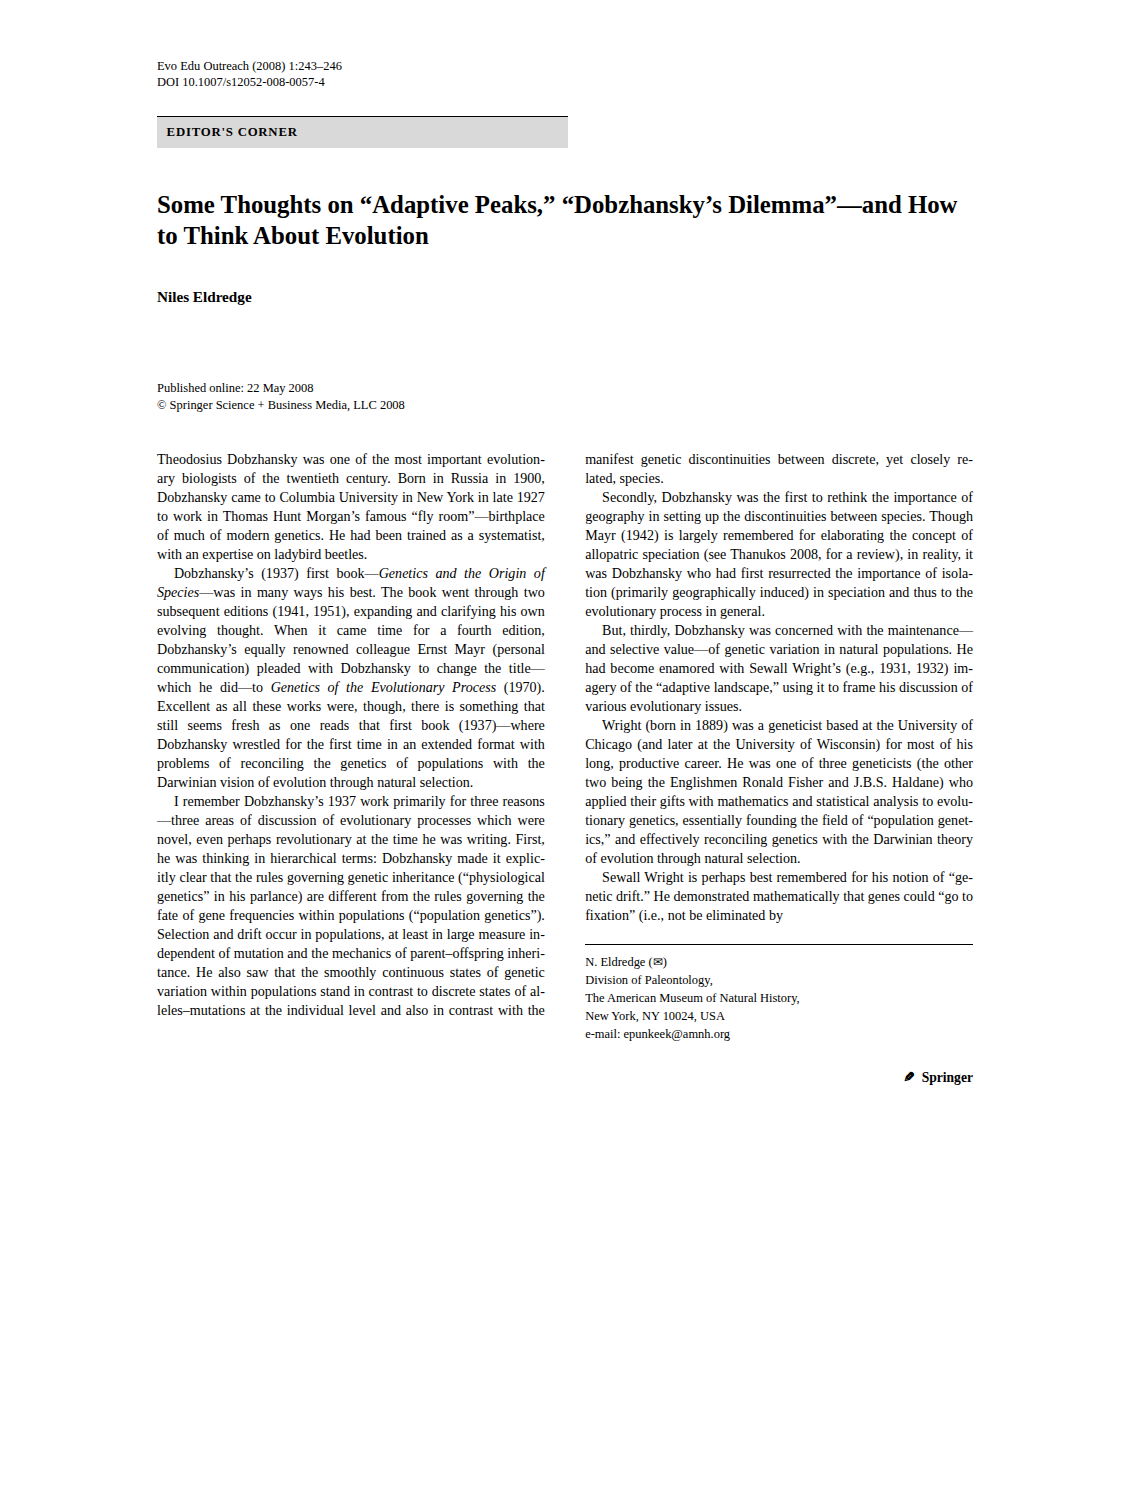Evo Edu Outreach (2008) 1:243–246
DOI 10.1007/s12052-008-0057-4
EDITOR'S CORNER
Some Thoughts on “Adaptive Peaks,” “Dobzhansky’s Dilemma”—and How to Think About Evolution
Niles Eldredge
Published online: 22 May 2008
© Springer Science + Business Media, LLC 2008
Theodosius Dobzhansky was one of the most important evolutionary biologists of the twentieth century. Born in Russia in 1900, Dobzhansky came to Columbia University in New York in late 1927 to work in Thomas Hunt Morgan’s famous “fly room”—birthplace of much of modern genetics. He had been trained as a systematist, with an expertise on ladybird beetles.
Dobzhansky’s (1937) first book—Genetics and the Origin of Species—was in many ways his best. The book went through two subsequent editions (1941, 1951), expanding and clarifying his own evolving thought. When it came time for a fourth edition, Dobzhansky’s equally renowned colleague Ernst Mayr (personal communication) pleaded with Dobzhansky to change the title—which he did—to Genetics of the Evolutionary Process (1970). Excellent as all these works were, though, there is something that still seems fresh as one reads that first book (1937)—where Dobzhansky wrestled for the first time in an extended format with problems of reconciling the genetics of populations with the Darwinian vision of evolution through natural selection.
I remember Dobzhansky’s 1937 work primarily for three reasons—three areas of discussion of evolutionary processes which were novel, even perhaps revolutionary at the time he was writing. First, he was thinking in hierarchical terms: Dobzhansky made it explicitly clear that the rules governing genetic inheritance (“physiological genetics” in his parlance) are different from the rules governing the fate of gene frequencies within populations (“population genetics”). Selection and drift occur in populations, at least in large measure independent of mutation and the mechanics of parent–offspring inheritance. He also saw that the smoothly continuous states of genetic variation within populations stand in contrast to discrete states of alleles–mutations at the individual level and also in contrast with the manifest genetic discontinuities between discrete, yet closely related, species.
Secondly, Dobzhansky was the first to rethink the importance of geography in setting up the discontinuities between species. Though Mayr (1942) is largely remembered for elaborating the concept of allopatric speciation (see Thanukos 2008, for a review), in reality, it was Dobzhansky who had first resurrected the importance of isolation (primarily geographically induced) in speciation and thus to the evolutionary process in general.
But, thirdly, Dobzhansky was concerned with the maintenance—and selective value—of genetic variation in natural populations. He had become enamored with Sewall Wright’s (e.g., 1931, 1932) imagery of the “adaptive landscape,” using it to frame his discussion of various evolutionary issues.
Wright (born in 1889) was a geneticist based at the University of Chicago (and later at the University of Wisconsin) for most of his long, productive career. He was one of three geneticists (the other two being the Englishmen Ronald Fisher and J.B.S. Haldane) who applied their gifts with mathematics and statistical analysis to evolutionary genetics, essentially founding the field of “population genetics,” and effectively reconciling genetics with the Darwinian theory of evolution through natural selection.
Sewall Wright is perhaps best remembered for his notion of “genetic drift.” He demonstrated mathematically that genes could “go to fixation” (i.e., not be eliminated by
N. Eldredge (✉)
Division of Paleontology,
The American Museum of Natural History,
New York, NY 10024, USA
e-mail: epunkeek@amnh.org
✎ Springer